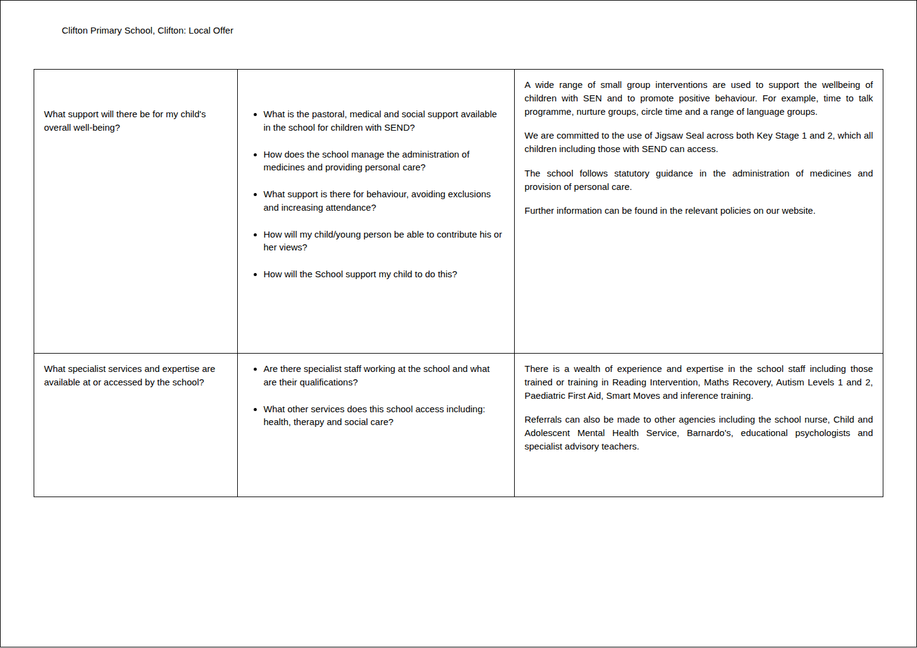Clifton Primary School, Clifton: Local Offer
| What support will there be for my child's overall well-being? | What is the pastoral, medical and social support available in the school for children with SEND? How does the school manage the administration of medicines and providing personal care? What support is there for behaviour, avoiding exclusions and increasing attendance? How will my child/young person be able to contribute his or her views? How will the School support my child to do this? | A wide range of small group interventions are used to support the wellbeing of children with SEN and to promote positive behaviour. For example, time to talk programme, nurture groups, circle time and a range of language groups. We are committed to the use of Jigsaw Seal across both Key Stage 1 and 2, which all children including those with SEND can access. The school follows statutory guidance in the administration of medicines and provision of personal care. Further information can be found in the relevant policies on our website. |
| What specialist services and expertise are available at or accessed by the school? | Are there specialist staff working at the school and what are their qualifications? What other services does this school access including: health, therapy and social care? | There is a wealth of experience and expertise in the school staff including those trained or training in Reading Intervention, Maths Recovery, Autism Levels 1 and 2, Paediatric First Aid, Smart Moves and inference training. Referrals can also be made to other agencies including the school nurse, Child and Adolescent Mental Health Service, Barnardo's, educational psychologists and specialist advisory teachers. |